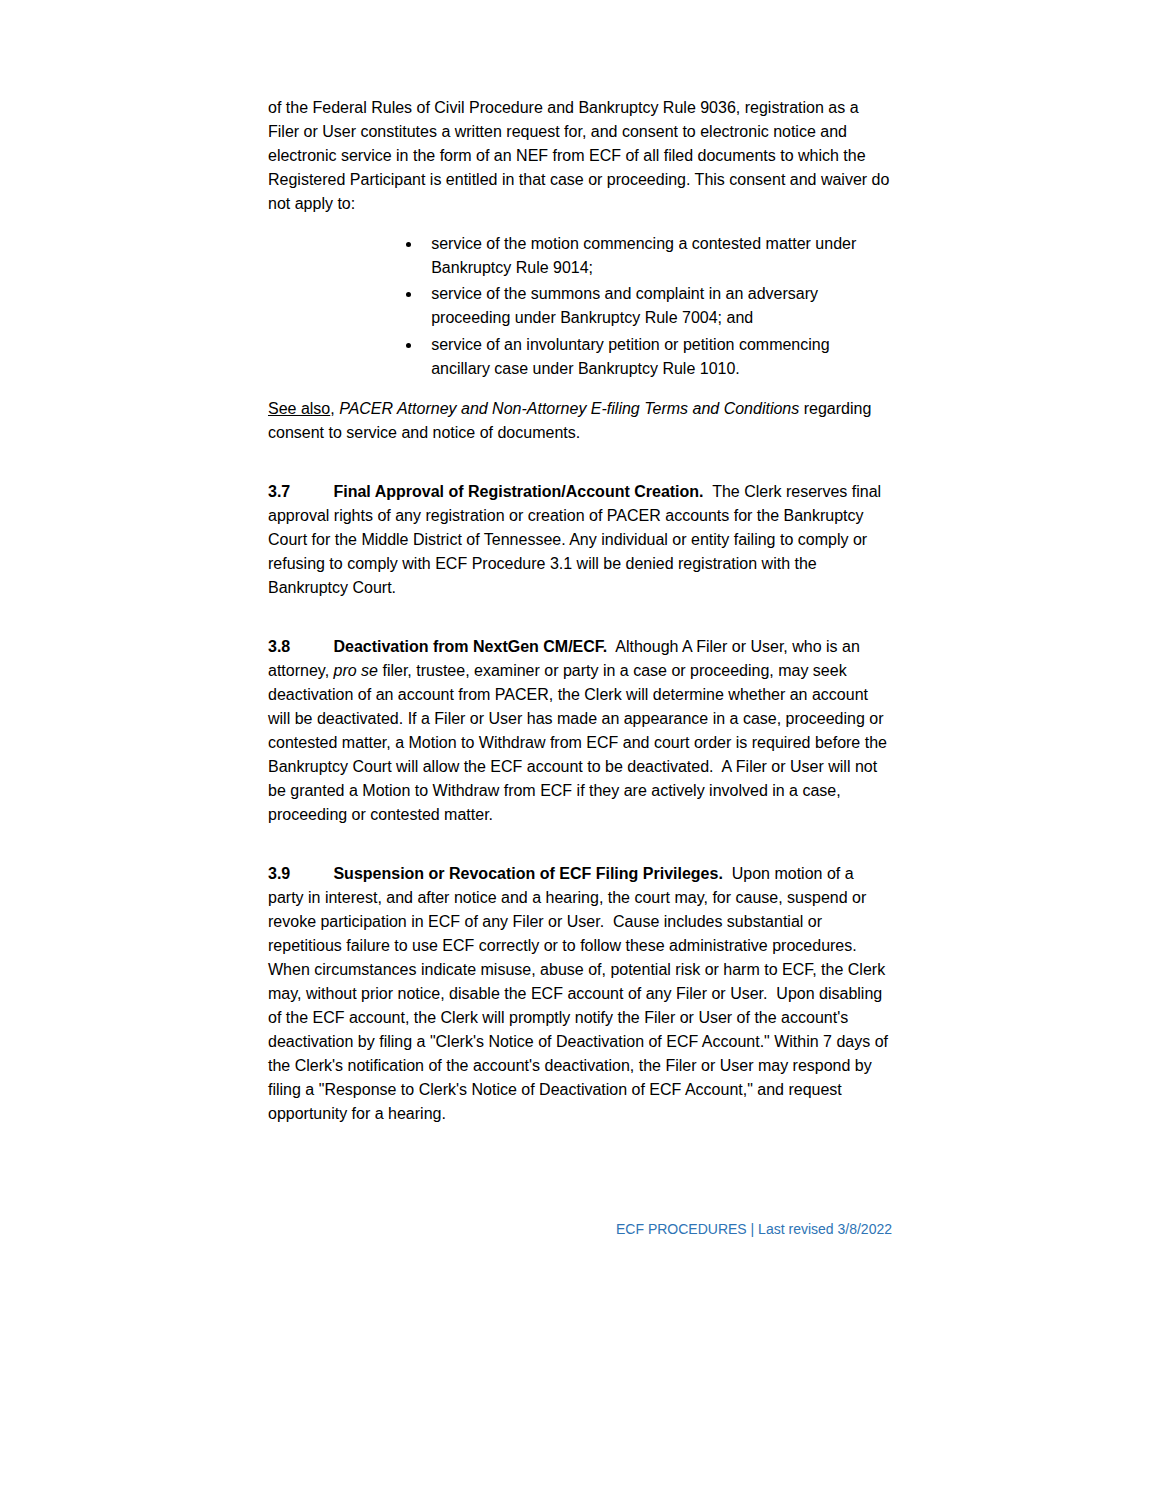of the Federal Rules of Civil Procedure and Bankruptcy Rule 9036, registration as a Filer or User constitutes a written request for, and consent to electronic notice and electronic service in the form of an NEF from ECF of all filed documents to which the Registered Participant is entitled in that case or proceeding. This consent and waiver do not apply to:
service of the motion commencing a contested matter under Bankruptcy Rule 9014;
service of the summons and complaint in an adversary proceeding under Bankruptcy Rule 7004; and
service of an involuntary petition or petition commencing ancillary case under Bankruptcy Rule 1010.
See also, PACER Attorney and Non-Attorney E-filing Terms and Conditions regarding consent to service and notice of documents.
3.7 Final Approval of Registration/Account Creation. The Clerk reserves final approval rights of any registration or creation of PACER accounts for the Bankruptcy Court for the Middle District of Tennessee. Any individual or entity failing to comply or refusing to comply with ECF Procedure 3.1 will be denied registration with the Bankruptcy Court.
3.8 Deactivation from NextGen CM/ECF. Although A Filer or User, who is an attorney, pro se filer, trustee, examiner or party in a case or proceeding, may seek deactivation of an account from PACER, the Clerk will determine whether an account will be deactivated. If a Filer or User has made an appearance in a case, proceeding or contested matter, a Motion to Withdraw from ECF and court order is required before the Bankruptcy Court will allow the ECF account to be deactivated. A Filer or User will not be granted a Motion to Withdraw from ECF if they are actively involved in a case, proceeding or contested matter.
3.9 Suspension or Revocation of ECF Filing Privileges. Upon motion of a party in interest, and after notice and a hearing, the court may, for cause, suspend or revoke participation in ECF of any Filer or User. Cause includes substantial or repetitious failure to use ECF correctly or to follow these administrative procedures. When circumstances indicate misuse, abuse of, potential risk or harm to ECF, the Clerk may, without prior notice, disable the ECF account of any Filer or User. Upon disabling of the ECF account, the Clerk will promptly notify the Filer or User of the account's deactivation by filing a "Clerk's Notice of Deactivation of ECF Account." Within 7 days of the Clerk's notification of the account's deactivation, the Filer or User may respond by filing a "Response to Clerk's Notice of Deactivation of ECF Account," and request opportunity for a hearing.
ECF PROCEDURES | Last revised 3/8/2022